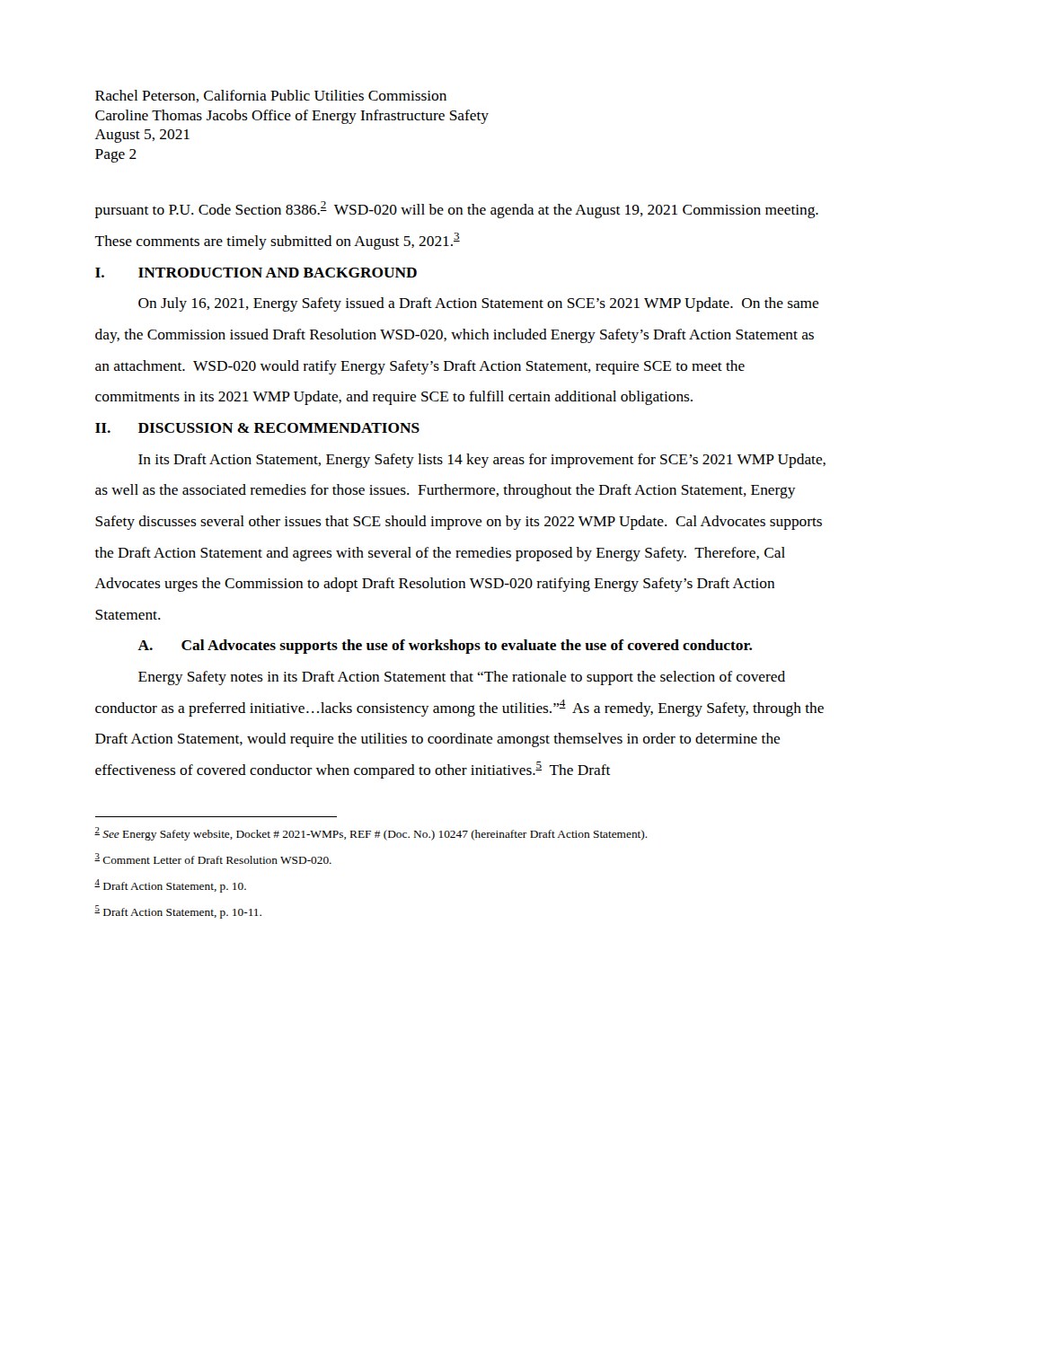Rachel Peterson, California Public Utilities Commission
Caroline Thomas Jacobs Office of Energy Infrastructure Safety
August 5, 2021
Page 2
pursuant to P.U. Code Section 8386.2 WSD-020 will be on the agenda at the August 19, 2021 Commission meeting. These comments are timely submitted on August 5, 2021.3
I. INTRODUCTION AND BACKGROUND
On July 16, 2021, Energy Safety issued a Draft Action Statement on SCE’s 2021 WMP Update. On the same day, the Commission issued Draft Resolution WSD-020, which included Energy Safety’s Draft Action Statement as an attachment. WSD-020 would ratify Energy Safety’s Draft Action Statement, require SCE to meet the commitments in its 2021 WMP Update, and require SCE to fulfill certain additional obligations.
II. DISCUSSION & RECOMMENDATIONS
In its Draft Action Statement, Energy Safety lists 14 key areas for improvement for SCE’s 2021 WMP Update, as well as the associated remedies for those issues. Furthermore, throughout the Draft Action Statement, Energy Safety discusses several other issues that SCE should improve on by its 2022 WMP Update. Cal Advocates supports the Draft Action Statement and agrees with several of the remedies proposed by Energy Safety. Therefore, Cal Advocates urges the Commission to adopt Draft Resolution WSD-020 ratifying Energy Safety’s Draft Action Statement.
A. Cal Advocates supports the use of workshops to evaluate the use of covered conductor.
Energy Safety notes in its Draft Action Statement that “The rationale to support the selection of covered conductor as a preferred initiative…lacks consistency among the utilities.”4 As a remedy, Energy Safety, through the Draft Action Statement, would require the utilities to coordinate amongst themselves in order to determine the effectiveness of covered conductor when compared to other initiatives.5 The Draft
2 See Energy Safety website, Docket # 2021-WMPs, REF # (Doc. No.) 10247 (hereinafter Draft Action Statement).
3 Comment Letter of Draft Resolution WSD-020.
4 Draft Action Statement, p. 10.
5 Draft Action Statement, p. 10-11.